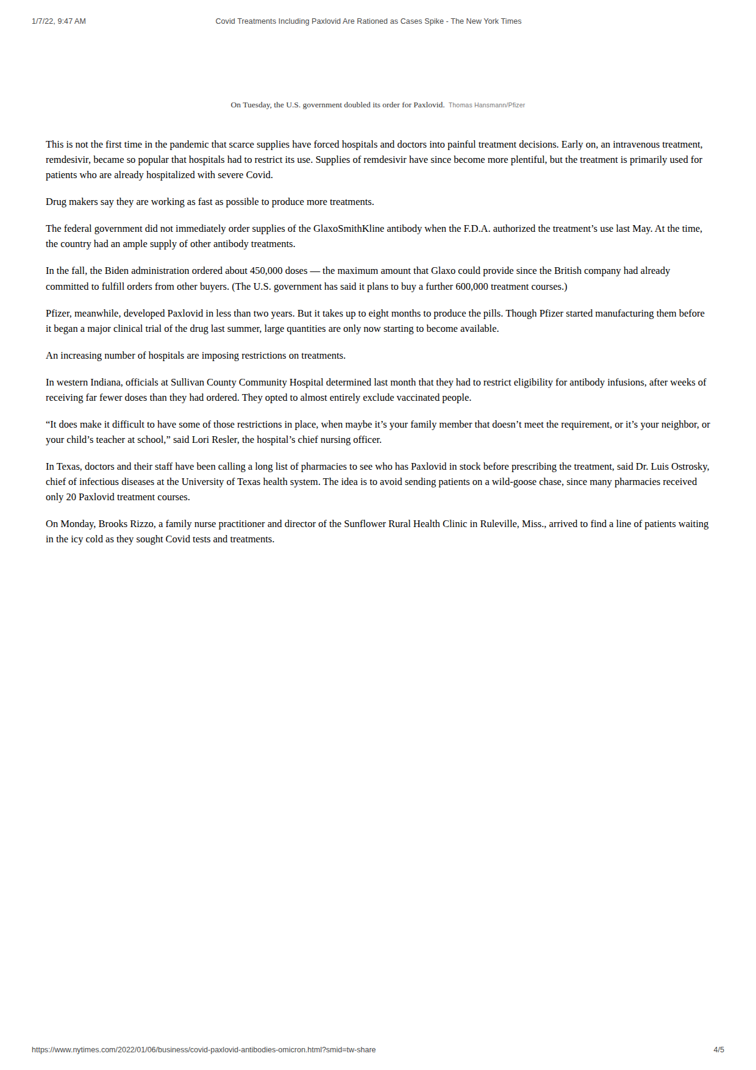1/7/22, 9:47 AM
Covid Treatments Including Paxlovid Are Rationed as Cases Spike - The New York Times
On Tuesday, the U.S. government doubled its order for Paxlovid. Thomas Hansmann/Pfizer
This is not the first time in the pandemic that scarce supplies have forced hospitals and doctors into painful treatment decisions. Early on, an intravenous treatment, remdesivir, became so popular that hospitals had to restrict its use. Supplies of remdesivir have since become more plentiful, but the treatment is primarily used for patients who are already hospitalized with severe Covid.
Drug makers say they are working as fast as possible to produce more treatments.
The federal government did not immediately order supplies of the GlaxoSmithKline antibody when the F.D.A. authorized the treatment’s use last May. At the time, the country had an ample supply of other antibody treatments.
In the fall, the Biden administration ordered about 450,000 doses — the maximum amount that Glaxo could provide since the British company had already committed to fulfill orders from other buyers. (The U.S. government has said it plans to buy a further 600,000 treatment courses.)
Pfizer, meanwhile, developed Paxlovid in less than two years. But it takes up to eight months to produce the pills. Though Pfizer started manufacturing them before it began a major clinical trial of the drug last summer, large quantities are only now starting to become available.
An increasing number of hospitals are imposing restrictions on treatments.
In western Indiana, officials at Sullivan County Community Hospital determined last month that they had to restrict eligibility for antibody infusions, after weeks of receiving far fewer doses than they had ordered. They opted to almost entirely exclude vaccinated people.
“It does make it difficult to have some of those restrictions in place, when maybe it’s your family member that doesn’t meet the requirement, or it’s your neighbor, or your child’s teacher at school,” said Lori Resler, the hospital’s chief nursing officer.
In Texas, doctors and their staff have been calling a long list of pharmacies to see who has Paxlovid in stock before prescribing the treatment, said Dr. Luis Ostrosky, chief of infectious diseases at the University of Texas health system. The idea is to avoid sending patients on a wild-goose chase, since many pharmacies received only 20 Paxlovid treatment courses.
On Monday, Brooks Rizzo, a family nurse practitioner and director of the Sunflower Rural Health Clinic in Ruleville, Miss., arrived to find a line of patients waiting in the icy cold as they sought Covid tests and treatments.
https://www.nytimes.com/2022/01/06/business/covid-paxlovid-antibodies-omicron.html?smid=tw-share
4/5